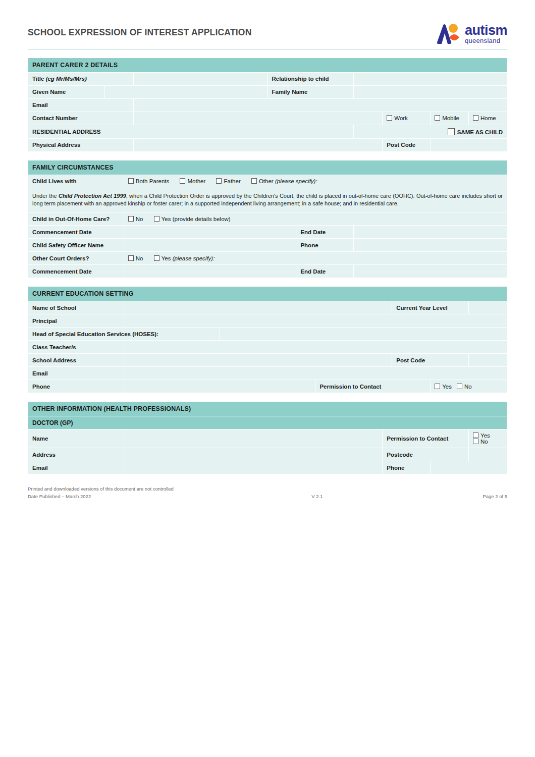School Expression of Interest Application
autism queensland
| PARENT CARER 2 DETAILS |
| Title (eg Mr/Ms/Mrs) | | Relationship to child | |
| Given Name | | Family Name | |
| Email | |
| Contact Number | | Work | Mobile | Home |
| RESIDENTIAL ADDRESS | SAME AS CHILD |
| Physical Address | | Post Code | |
| FAMILY CIRCUMSTANCES |
| Child Lives with | Both Parents Mother Father Other (please specify): |
| Under the Child Protection Act 1999 , when a Child Protection Order is approved by the Children's Court, the child is placed in out-of-home care (OOHC). Out-of-home care includes short or long term placement with an approved kinship or foster carer; in a supported independent living arrangement; in a safe house; and in residential care. |
| Child in Out-Of-Home Care? | No Yes (provide details below) |
| Commencement Date | | End Date | |
| Child Safety Officer Name | | Phone | |
| Other Court Orders? | No Yes (please specify): |
| Commencement Date | | End Date | |
| CURRENT EDUCATION SETTING |
| Name of School | | Current Year Level | |
| Principal | |
| Head of Special Education Services (HOSES): | |
| Class Teacher/s | |
| School Address | | Post Code | |
| Email | |
| Phone | | Permission to Contact | Yes No |
| OTHER INFORMATION (HEALTH PROFESSIONALS) |
| DOCTOR (GP) |
| Name | | Permission to Contact | Yes No |
| Address | | Postcode | |
| Email | | Phone | |
Printed and downloaded versions of this document are not controlled
Date Published – March 2022 V 2.1 Page 2 of 5